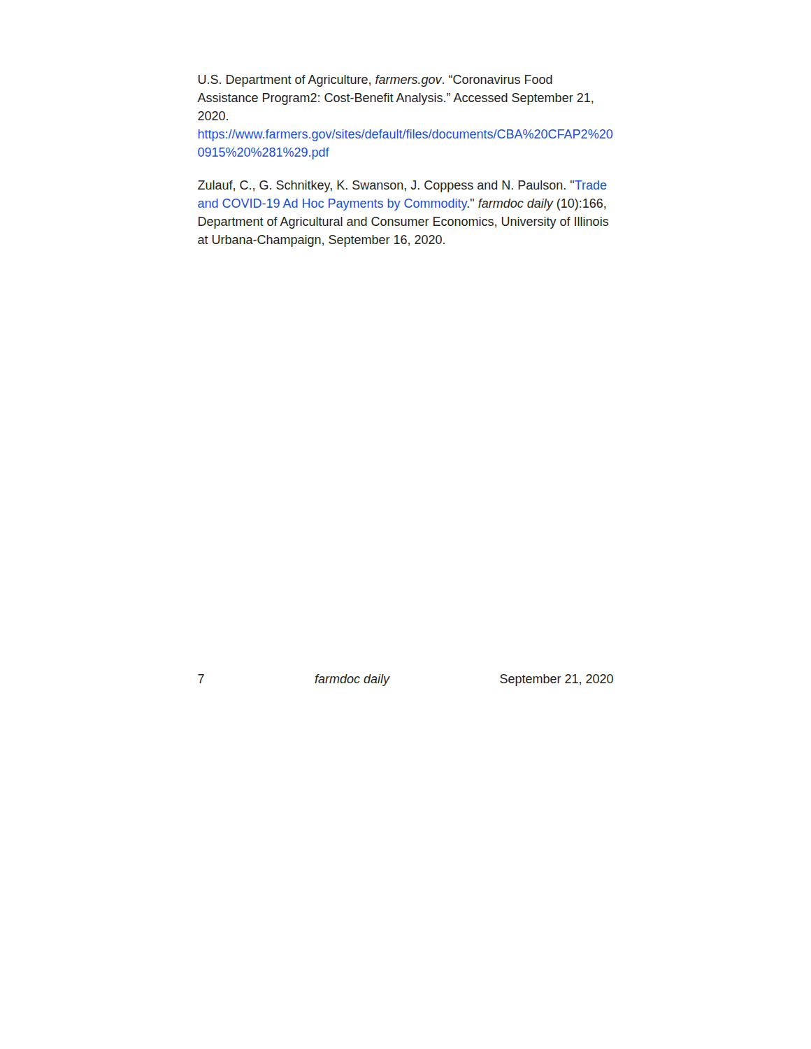U.S. Department of Agriculture, farmers.gov. “Coronavirus Food Assistance Program2: Cost-Benefit Analysis.” Accessed September 21, 2020.
https://www.farmers.gov/sites/default/files/documents/CBA%20CFAP2%200915%20%281%29.pdf
Zulauf, C., G. Schnitkey, K. Swanson, J. Coppess and N. Paulson. "Trade and COVID-19 Ad Hoc Payments by Commodity." farmdoc daily (10):166, Department of Agricultural and Consumer Economics, University of Illinois at Urbana-Champaign, September 16, 2020.
7
farmdoc daily
September 21, 2020